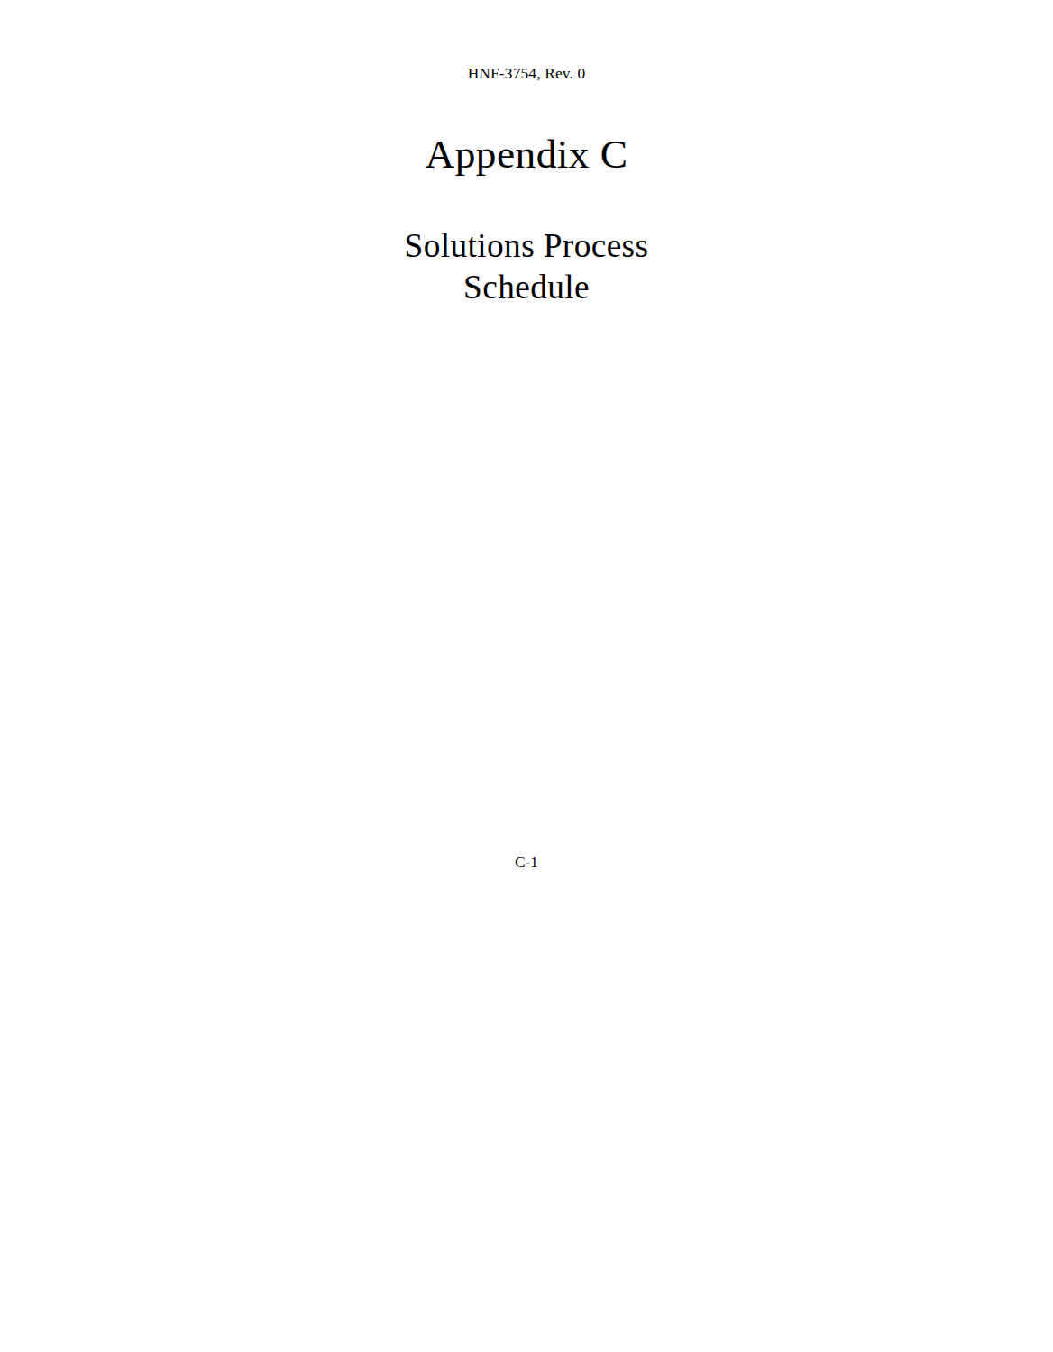HNF-3754, Rev. 0
Appendix C
Solutions Process
Schedule
C-1